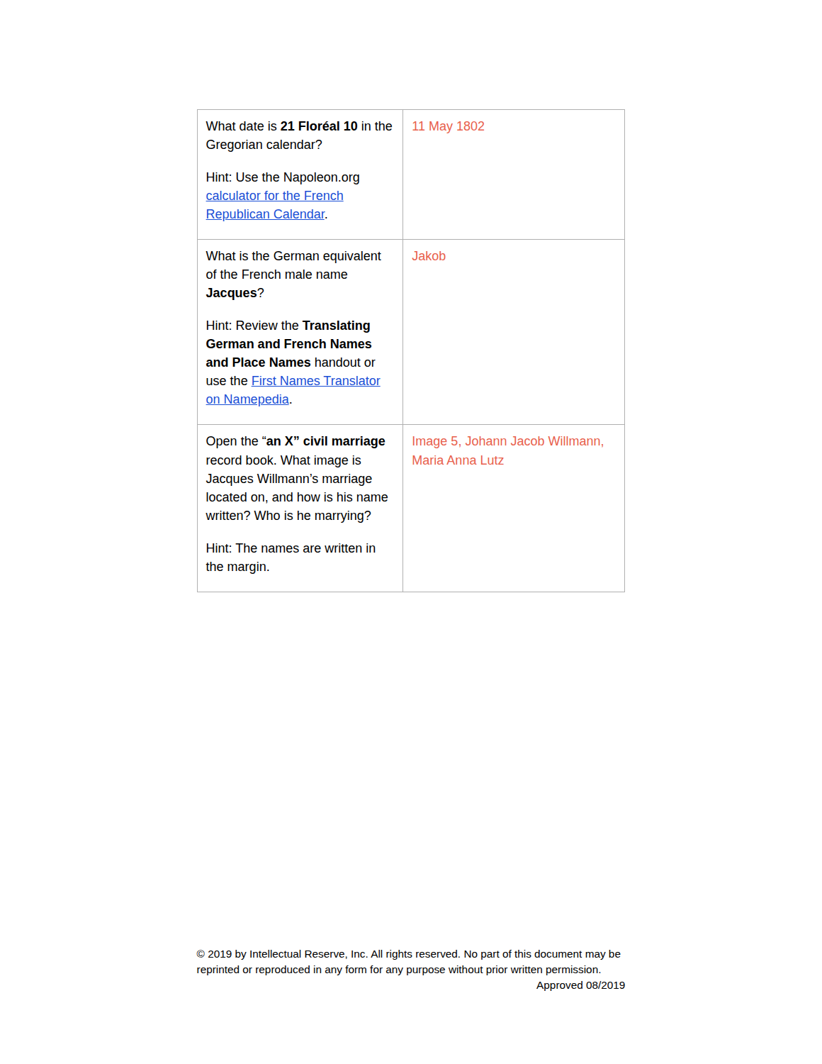| What date is 21 Floréal 10 in the Gregorian calendar? Hint: Use the Napoleon.org calculator for the French Republican Calendar . | 11 May 1802 |
| What is the German equivalent of the French male name Jacques ? Hint: Review the Translating German and French Names and Place Names handout or use the First Names Translator on Namepedia . | Jakob |
| Open the “ an X” civil marriage record book. What image is Jacques Willmann’s marriage located on, and how is his name written? Who is he marrying? Hint: The names are written in the margin. | Image 5, Johann Jacob Willmann, Maria Anna Lutz |
© 2019 by Intellectual Reserve, Inc. All rights reserved. No part of this document may be reprinted or reproduced in any form for any purpose without prior written permission.Approved 08/2019